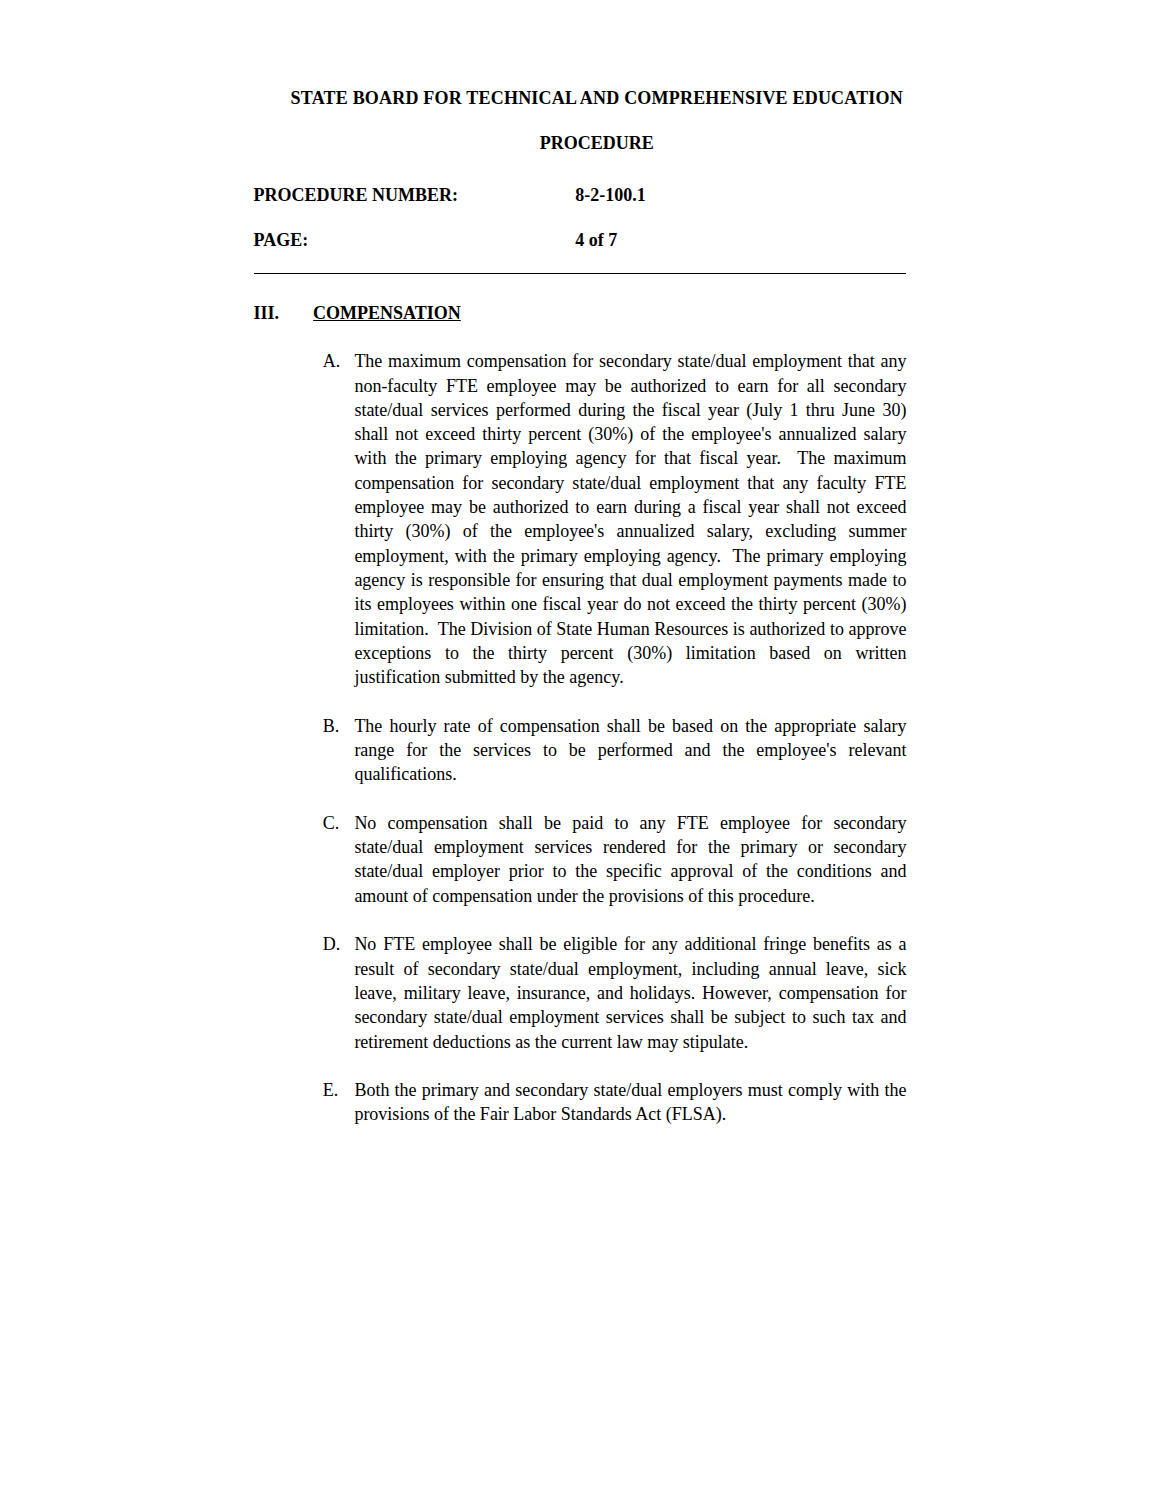STATE BOARD FOR TECHNICAL AND COMPREHENSIVE EDUCATION
PROCEDURE
PROCEDURE NUMBER:
8-2-100.1
PAGE:
4 of 7
III.
COMPENSATION
A. The maximum compensation for secondary state/dual employment that any non-faculty FTE employee may be authorized to earn for all secondary state/dual services performed during the fiscal year (July 1 thru June 30) shall not exceed thirty percent (30%) of the employee's annualized salary with the primary employing agency for that fiscal year. The maximum compensation for secondary state/dual employment that any faculty FTE employee may be authorized to earn during a fiscal year shall not exceed thirty (30%) of the employee's annualized salary, excluding summer employment, with the primary employing agency. The primary employing agency is responsible for ensuring that dual employment payments made to its employees within one fiscal year do not exceed the thirty percent (30%) limitation. The Division of State Human Resources is authorized to approve exceptions to the thirty percent (30%) limitation based on written justification submitted by the agency.
B. The hourly rate of compensation shall be based on the appropriate salary range for the services to be performed and the employee's relevant qualifications.
C. No compensation shall be paid to any FTE employee for secondary state/dual employment services rendered for the primary or secondary state/dual employer prior to the specific approval of the conditions and amount of compensation under the provisions of this procedure.
D. No FTE employee shall be eligible for any additional fringe benefits as a result of secondary state/dual employment, including annual leave, sick leave, military leave, insurance, and holidays. However, compensation for secondary state/dual employment services shall be subject to such tax and retirement deductions as the current law may stipulate.
E. Both the primary and secondary state/dual employers must comply with the provisions of the Fair Labor Standards Act (FLSA).